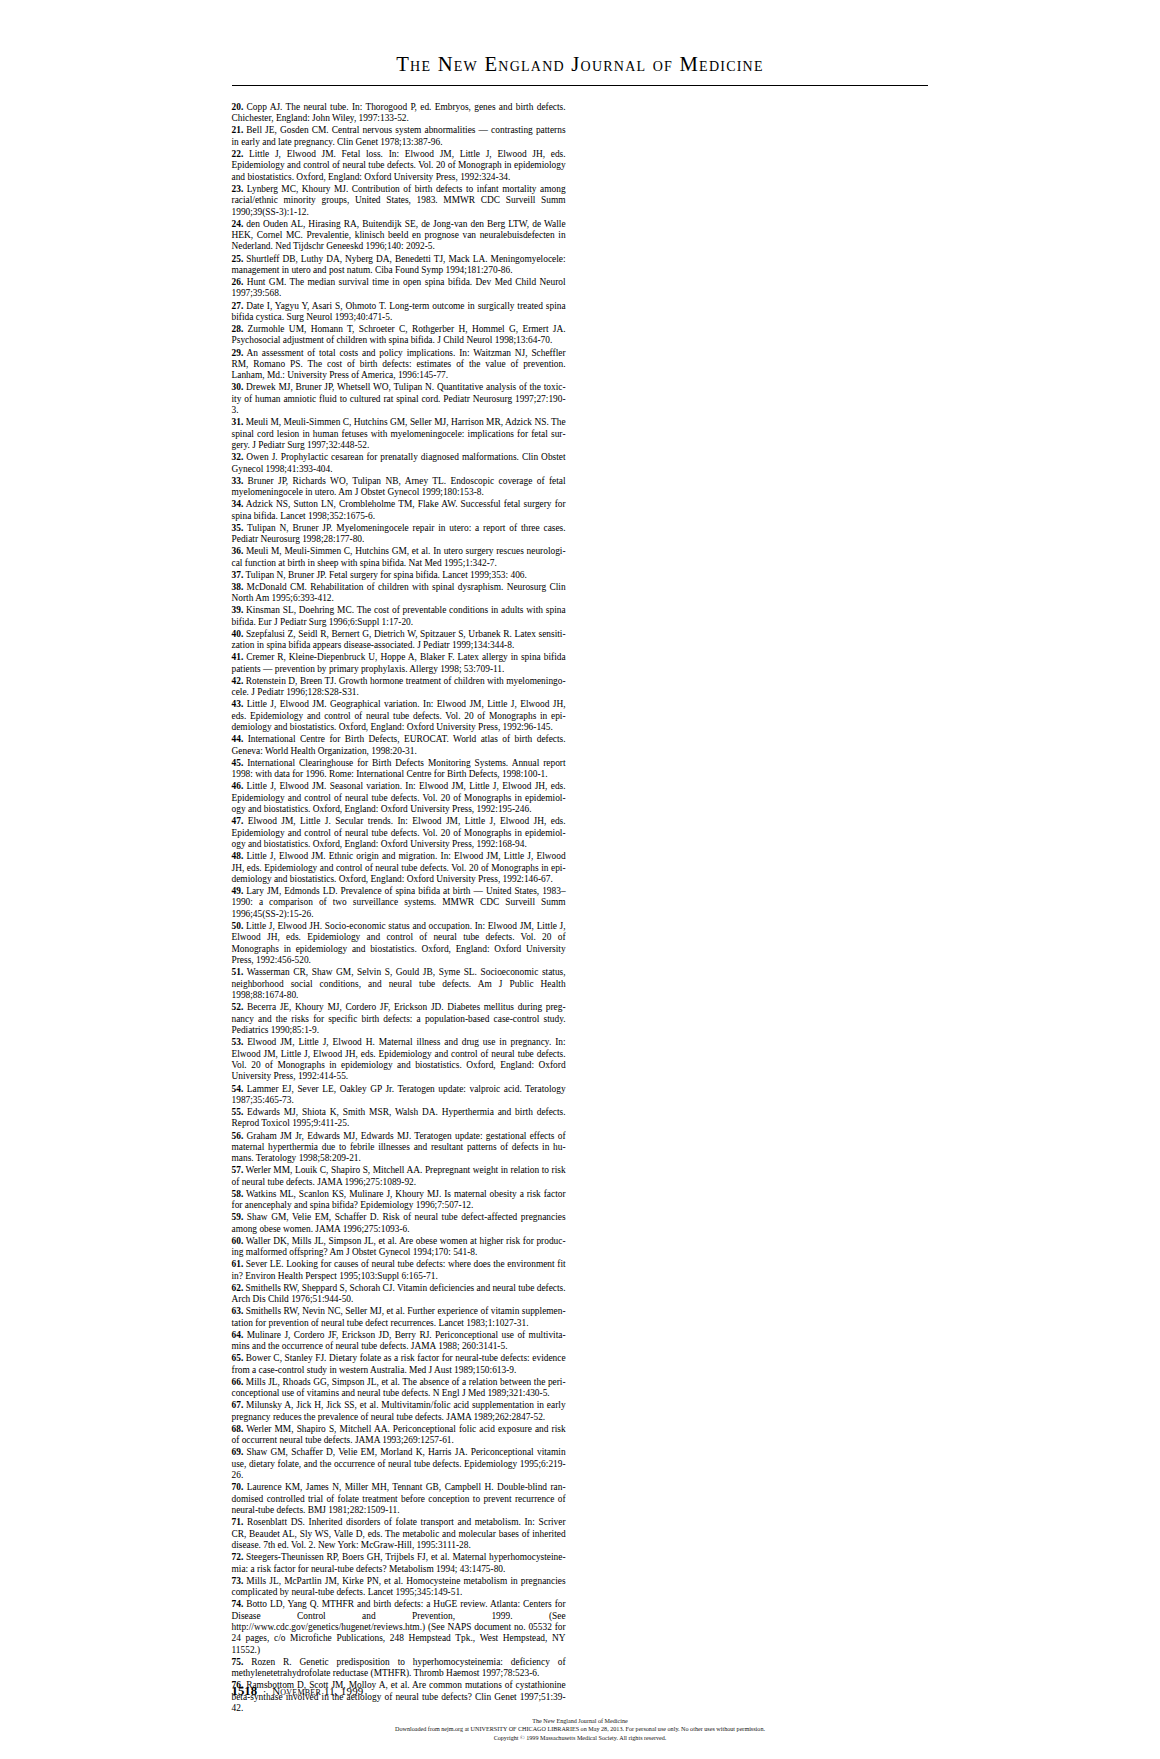The New England Journal of Medicine
20. Copp AJ. The neural tube. In: Thorogood P, ed. Embryos, genes and birth defects. Chichester, England: John Wiley, 1997:133-52.
21. Bell JE, Gosden CM. Central nervous system abnormalities — contrasting patterns in early and late pregnancy. Clin Genet 1978;13:387-96.
22. Little J, Elwood JM. Fetal loss. In: Elwood JM, Little J, Elwood JH, eds. Epidemiology and control of neural tube defects. Vol. 20 of Monograph in epidemiology and biostatistics. Oxford, England: Oxford University Press, 1992:324-34.
23. Lynberg MC, Khoury MJ. Contribution of birth defects to infant mortality among racial/ethnic minority groups, United States, 1983. MMWR CDC Surveill Summ 1990;39(SS-3):1-12.
24. den Ouden AL, Hirasing RA, Buitendijk SE, de Jong-van den Berg LTW, de Walle HEK, Cornel MC. Prevalentie, klinisch beeld en prognose van neuralebuisdefecten in Nederland. Ned Tijdschr Geneeskd 1996;140: 2092-5.
25. Shurtleff DB, Luthy DA, Nyberg DA, Benedetti TJ, Mack LA. Meningomyelocele: management in utero and post natum. Ciba Found Symp 1994;181:270-86.
26. Hunt GM. The median survival time in open spina bifida. Dev Med Child Neurol 1997;39:568.
27. Date I, Yagyu Y, Asari S, Ohmoto T. Long-term outcome in surgically treated spina bifida cystica. Surg Neurol 1993;40:471-5.
28. Zurmohle UM, Homann T, Schroeter C, Rothgerber H, Hommel G, Ermert JA. Psychosocial adjustment of children with spina bifida. J Child Neurol 1998;13:64-70.
29. An assessment of total costs and policy implications. In: Waitzman NJ, Scheffler RM, Romano PS. The cost of birth defects: estimates of the value of prevention. Lanham, Md.: University Press of America, 1996:145-77.
30. Drewek MJ, Bruner JP, Whetsell WO, Tulipan N. Quantitative analysis of the toxicity of human amniotic fluid to cultured rat spinal cord. Pediatr Neurosurg 1997;27:190-3.
31. Meuli M, Meuli-Simmen C, Hutchins GM, Seller MJ, Harrison MR, Adzick NS. The spinal cord lesion in human fetuses with myelomeningocele: implications for fetal surgery. J Pediatr Surg 1997;32:448-52.
32. Owen J. Prophylactic cesarean for prenatally diagnosed malformations. Clin Obstet Gynecol 1998;41:393-404.
33. Bruner JP, Richards WO, Tulipan NB, Arney TL. Endoscopic coverage of fetal myelomeningocele in utero. Am J Obstet Gynecol 1999;180:153-8.
34. Adzick NS, Sutton LN, Crombleholme TM, Flake AW. Successful fetal surgery for spina bifida. Lancet 1998;352:1675-6.
35. Tulipan N, Bruner JP. Myelomeningocele repair in utero: a report of three cases. Pediatr Neurosurg 1998;28:177-80.
36. Meuli M, Meuli-Simmen C, Hutchins GM, et al. In utero surgery rescues neurological function at birth in sheep with spina bifida. Nat Med 1995;1:342-7.
37. Tulipan N, Bruner JP. Fetal surgery for spina bifida. Lancet 1999;353: 406.
38. McDonald CM. Rehabilitation of children with spinal dysraphism. Neurosurg Clin North Am 1995;6:393-412.
39. Kinsman SL, Doehring MC. The cost of preventable conditions in adults with spina bifida. Eur J Pediatr Surg 1996;6:Suppl 1:17-20.
40. Szepfalusi Z, Seidl R, Bernert G, Dietrich W, Spitzauer S, Urbanek R. Latex sensitization in spina bifida appears disease-associated. J Pediatr 1999;134:344-8.
41. Cremer R, Kleine-Diepenbruck U, Hoppe A, Blaker F. Latex allergy in spina bifida patients — prevention by primary prophylaxis. Allergy 1998; 53:709-11.
42. Rotenstein D, Breen TJ. Growth hormone treatment of children with myelomeningocele. J Pediatr 1996;128:S28-S31.
43. Little J, Elwood JM. Geographical variation. In: Elwood JM, Little J, Elwood JH, eds. Epidemiology and control of neural tube defects. Vol. 20 of Monographs in epidemiology and biostatistics. Oxford, England: Oxford University Press, 1992:96-145.
44. International Centre for Birth Defects, EUROCAT. World atlas of birth defects. Geneva: World Health Organization, 1998:20-31.
45. International Clearinghouse for Birth Defects Monitoring Systems. Annual report 1998: with data for 1996. Rome: International Centre for Birth Defects, 1998:100-1.
46. Little J, Elwood JM. Seasonal variation. In: Elwood JM, Little J, Elwood JH, eds. Epidemiology and control of neural tube defects. Vol. 20 of Monographs in epidemiology and biostatistics. Oxford, England: Oxford University Press, 1992:195-246.
47. Elwood JM, Little J. Secular trends. In: Elwood JM, Little J, Elwood JH, eds. Epidemiology and control of neural tube defects. Vol. 20 of Monographs in epidemiology and biostatistics. Oxford, England: Oxford University Press, 1992:168-94.
48. Little J, Elwood JM. Ethnic origin and migration. In: Elwood JM, Little J, Elwood JH, eds. Epidemiology and control of neural tube defects. Vol. 20 of Monographs in epidemiology and biostatistics. Oxford, England: Oxford University Press, 1992:146-67.
49. Lary JM, Edmonds LD. Prevalence of spina bifida at birth — United States, 1983–1990: a comparison of two surveillance systems. MMWR CDC Surveill Summ 1996;45(SS-2):15-26.
50. Little J, Elwood JH. Socio-economic status and occupation. In: Elwood JM, Little J, Elwood JH, eds. Epidemiology and control of neural tube defects. Vol. 20 of Monographs in epidemiology and biostatistics. Oxford, England: Oxford University Press, 1992:456-520.
51. Wasserman CR, Shaw GM, Selvin S, Gould JB, Syme SL. Socioeconomic status, neighborhood social conditions, and neural tube defects. Am J Public Health 1998;88:1674-80.
52. Becerra JE, Khoury MJ, Cordero JF, Erickson JD. Diabetes mellitus during pregnancy and the risks for specific birth defects: a population-based case-control study. Pediatrics 1990;85:1-9.
53. Elwood JM, Little J, Elwood H. Maternal illness and drug use in pregnancy. In: Elwood JM, Little J, Elwood JH, eds. Epidemiology and control of neural tube defects. Vol. 20 of Monographs in epidemiology and biostatistics. Oxford, England: Oxford University Press, 1992:414-55.
54. Lammer EJ, Sever LE, Oakley GP Jr. Teratogen update: valproic acid. Teratology 1987;35:465-73.
55. Edwards MJ, Shiota K, Smith MSR, Walsh DA. Hyperthermia and birth defects. Reprod Toxicol 1995;9:411-25.
56. Graham JM Jr, Edwards MJ, Edwards MJ. Teratogen update: gestational effects of maternal hyperthermia due to febrile illnesses and resultant patterns of defects in humans. Teratology 1998;58:209-21.
57. Werler MM, Louik C, Shapiro S, Mitchell AA. Prepregnant weight in relation to risk of neural tube defects. JAMA 1996;275:1089-92.
58. Watkins ML, Scanlon KS, Mulinare J, Khoury MJ. Is maternal obesity a risk factor for anencephaly and spina bifida? Epidemiology 1996;7:507-12.
59. Shaw GM, Velie EM, Schaffer D. Risk of neural tube defect-affected pregnancies among obese women. JAMA 1996;275:1093-6.
60. Waller DK, Mills JL, Simpson JL, et al. Are obese women at higher risk for producing malformed offspring? Am J Obstet Gynecol 1994;170: 541-8.
61. Sever LE. Looking for causes of neural tube defects: where does the environment fit in? Environ Health Perspect 1995;103:Suppl 6:165-71.
62. Smithells RW, Sheppard S, Schorah CJ. Vitamin deficiencies and neural tube defects. Arch Dis Child 1976;51:944-50.
63. Smithells RW, Nevin NC, Seller MJ, et al. Further experience of vitamin supplementation for prevention of neural tube defect recurrences. Lancet 1983;1:1027-31.
64. Mulinare J, Cordero JF, Erickson JD, Berry RJ. Periconceptional use of multivitamins and the occurrence of neural tube defects. JAMA 1988; 260:3141-5.
65. Bower C, Stanley FJ. Dietary folate as a risk factor for neural-tube defects: evidence from a case-control study in western Australia. Med J Aust 1989;150:613-9.
66. Mills JL, Rhoads GG, Simpson JL, et al. The absence of a relation between the periconceptional use of vitamins and neural tube defects. N Engl J Med 1989;321:430-5.
67. Milunsky A, Jick H, Jick SS, et al. Multivitamin/folic acid supplementation in early pregnancy reduces the prevalence of neural tube defects. JAMA 1989;262:2847-52.
68. Werler MM, Shapiro S, Mitchell AA. Periconceptional folic acid exposure and risk of occurrent neural tube defects. JAMA 1993;269:1257-61.
69. Shaw GM, Schaffer D, Velie EM, Morland K, Harris JA. Periconceptional vitamin use, dietary folate, and the occurrence of neural tube defects. Epidemiology 1995;6:219-26.
70. Laurence KM, James N, Miller MH, Tennant GB, Campbell H. Double-blind randomised controlled trial of folate treatment before conception to prevent recurrence of neural-tube defects. BMJ 1981;282:1509-11.
71. Rosenblatt DS. Inherited disorders of folate transport and metabolism. In: Scriver CR, Beaudet AL, Sly WS, Valle D, eds. The metabolic and molecular bases of inherited disease. 7th ed. Vol. 2. New York: McGraw-Hill, 1995:3111-28.
72. Steegers-Theunissen RP, Boers GH, Trijbels FJ, et al. Maternal hyperhomocysteinemia: a risk factor for neural-tube defects? Metabolism 1994; 43:1475-80.
73. Mills JL, McPartlin JM, Kirke PN, et al. Homocysteine metabolism in pregnancies complicated by neural-tube defects. Lancet 1995;345:149-51.
74. Botto LD, Yang Q. MTHFR and birth defects: a HuGE review. Atlanta: Centers for Disease Control and Prevention, 1999. (See http://www.cdc.gov/genetics/hugenet/reviews.htm.) (See NAPS document no. 05532 for 24 pages, c/o Microfiche Publications, 248 Hempstead Tpk., West Hempstead, NY 11552.)
75. Rozen R. Genetic predisposition to hyperhomocysteinemia: deficiency of methylenetetrahydrofolate reductase (MTHFR). Thromb Haemost 1997;78:523-6.
76. Ramsbottom D, Scott JM, Molloy A, et al. Are common mutations of cystathionine beta-synthase involved in the aetiology of neural tube defects? Clin Genet 1997;51:39-42.
1518·November 11, 1999
The New England Journal of Medicine
Downloaded from nejm.org at UNIVERSITY OF CHICAGO LIBRARIES on May 28, 2013. For personal use only. No other uses without permission.
Copyright © 1999 Massachusetts Medical Society. All rights reserved.